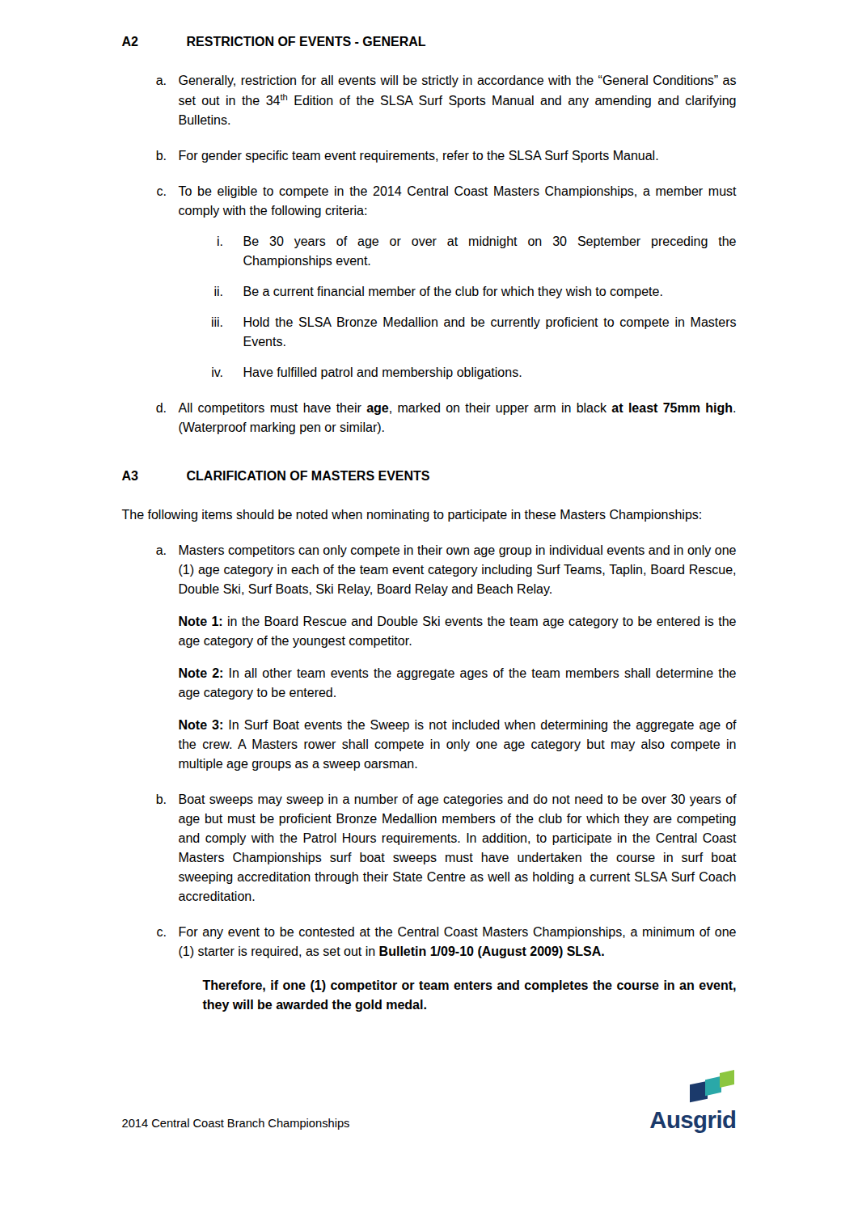A2 RESTRICTION OF EVENTS - GENERAL
Generally, restriction for all events will be strictly in accordance with the “General Conditions” as set out in the 34th Edition of the SLSA Surf Sports Manual and any amending and clarifying Bulletins.
For gender specific team event requirements, refer to the SLSA Surf Sports Manual.
To be eligible to compete in the 2014 Central Coast Masters Championships, a member must comply with the following criteria:
Be 30 years of age or over at midnight on 30 September preceding the Championships event.
Be a current financial member of the club for which they wish to compete.
Hold the SLSA Bronze Medallion and be currently proficient to compete in Masters Events.
Have fulfilled patrol and membership obligations.
All competitors must have their age, marked on their upper arm in black at least 75mm high. (Waterproof marking pen or similar).
A3 CLARIFICATION OF MASTERS EVENTS
The following items should be noted when nominating to participate in these Masters Championships:
Masters competitors can only compete in their own age group in individual events and in only one (1) age category in each of the team event category including Surf Teams, Taplin, Board Rescue, Double Ski, Surf Boats, Ski Relay, Board Relay and Beach Relay.
Note 1: in the Board Rescue and Double Ski events the team age category to be entered is the age category of the youngest competitor.
Note 2: In all other team events the aggregate ages of the team members shall determine the age category to be entered.
Note 3: In Surf Boat events the Sweep is not included when determining the aggregate age of the crew. A Masters rower shall compete in only one age category but may also compete in multiple age groups as a sweep oarsman.
Boat sweeps may sweep in a number of age categories and do not need to be over 30 years of age but must be proficient Bronze Medallion members of the club for which they are competing and comply with the Patrol Hours requirements. In addition, to participate in the Central Coast Masters Championships surf boat sweeps must have undertaken the course in surf boat sweeping accreditation through their State Centre as well as holding a current SLSA Surf Coach accreditation.
For any event to be contested at the Central Coast Masters Championships, a minimum of one (1) starter is required, as set out in Bulletin 1/09-10 (August 2009) SLSA.
Therefore, if one (1) competitor or team enters and completes the course in an event, they will be awarded the gold medal.
2014 Central Coast Branch Championships
Ausgrid